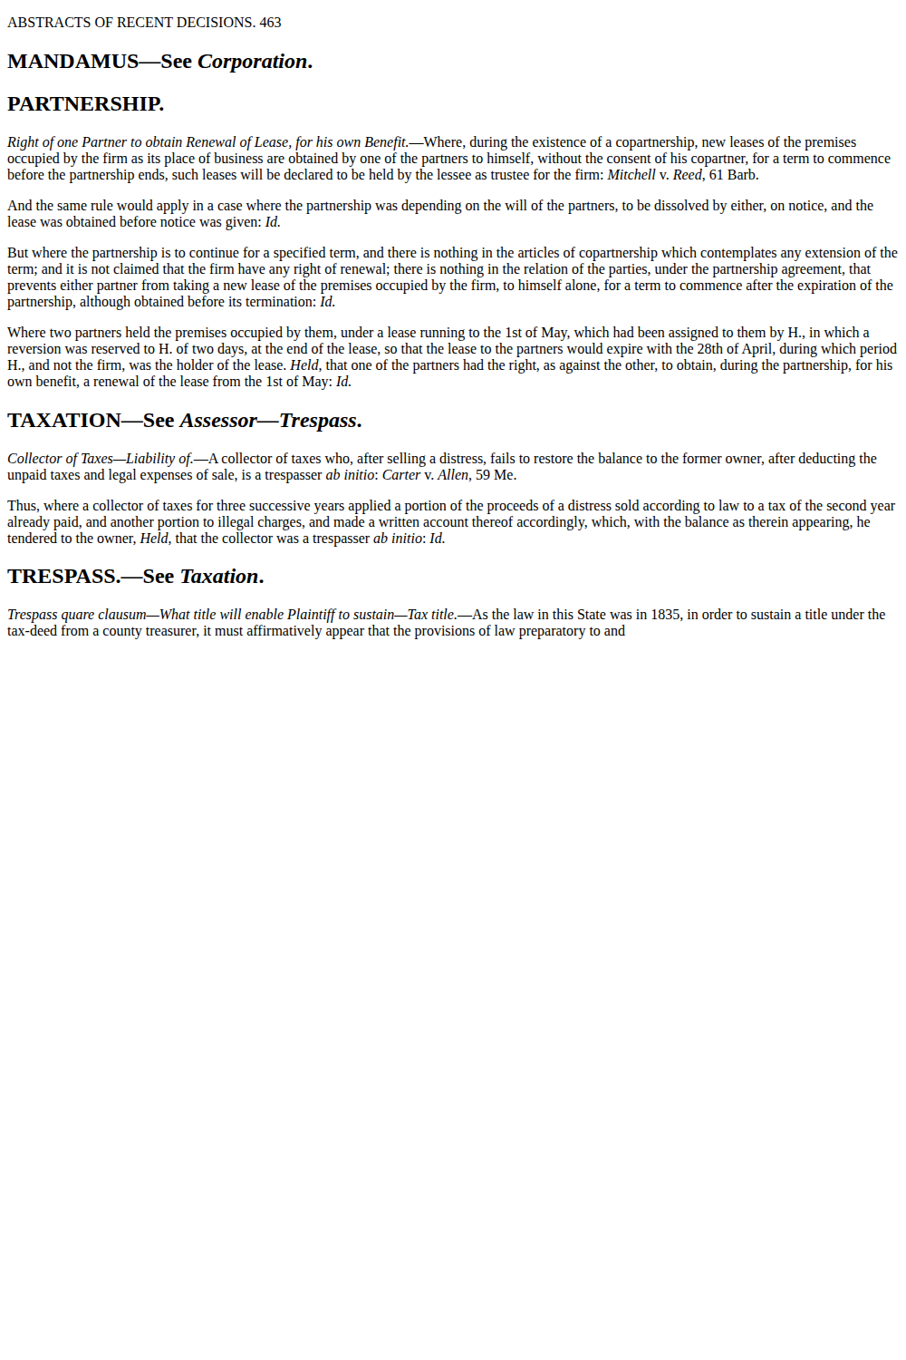ABSTRACTS OF RECENT DECISIONS. 463
MANDAMUS—See Corporation.
PARTNERSHIP.
Right of one Partner to obtain Renewal of Lease, for his own Benefit.—Where, during the existence of a copartnership, new leases of the premises occupied by the firm as its place of business are obtained by one of the partners to himself, without the consent of his copartner, for a term to commence before the partnership ends, such leases will be declared to be held by the lessee as trustee for the firm: Mitchell v. Reed, 61 Barb.
And the same rule would apply in a case where the partnership was depending on the will of the partners, to be dissolved by either, on notice, and the lease was obtained before notice was given: Id.
But where the partnership is to continue for a specified term, and there is nothing in the articles of copartnership which contemplates any extension of the term; and it is not claimed that the firm have any right of renewal; there is nothing in the relation of the parties, under the partnership agreement, that prevents either partner from taking a new lease of the premises occupied by the firm, to himself alone, for a term to commence after the expiration of the partnership, although obtained before its termination: Id.
Where two partners held the premises occupied by them, under a lease running to the 1st of May, which had been assigned to them by H., in which a reversion was reserved to H. of two days, at the end of the lease, so that the lease to the partners would expire with the 28th of April, during which period H., and not the firm, was the holder of the lease. Held, that one of the partners had the right, as against the other, to obtain, during the partnership, for his own benefit, a renewal of the lease from the 1st of May: Id.
TAXATION—See Assessor—Trespass.
Collector of Taxes—Liability of.—A collector of taxes who, after selling a distress, fails to restore the balance to the former owner, after deducting the unpaid taxes and legal expenses of sale, is a trespasser ab initio: Carter v. Allen, 59 Me.
Thus, where a collector of taxes for three successive years applied a portion of the proceeds of a distress sold according to law to a tax of the second year already paid, and another portion to illegal charges, and made a written account thereof accordingly, which, with the balance as therein appearing, he tendered to the owner, Held, that the collector was a trespasser ab initio: Id.
TRESPASS.—See Taxation.
Trespass quare clausum—What title will enable Plaintiff to sustain—Tax title.—As the law in this State was in 1835, in order to sustain a title under the tax-deed from a county treasurer, it must affirmatively appear that the provisions of law preparatory to and